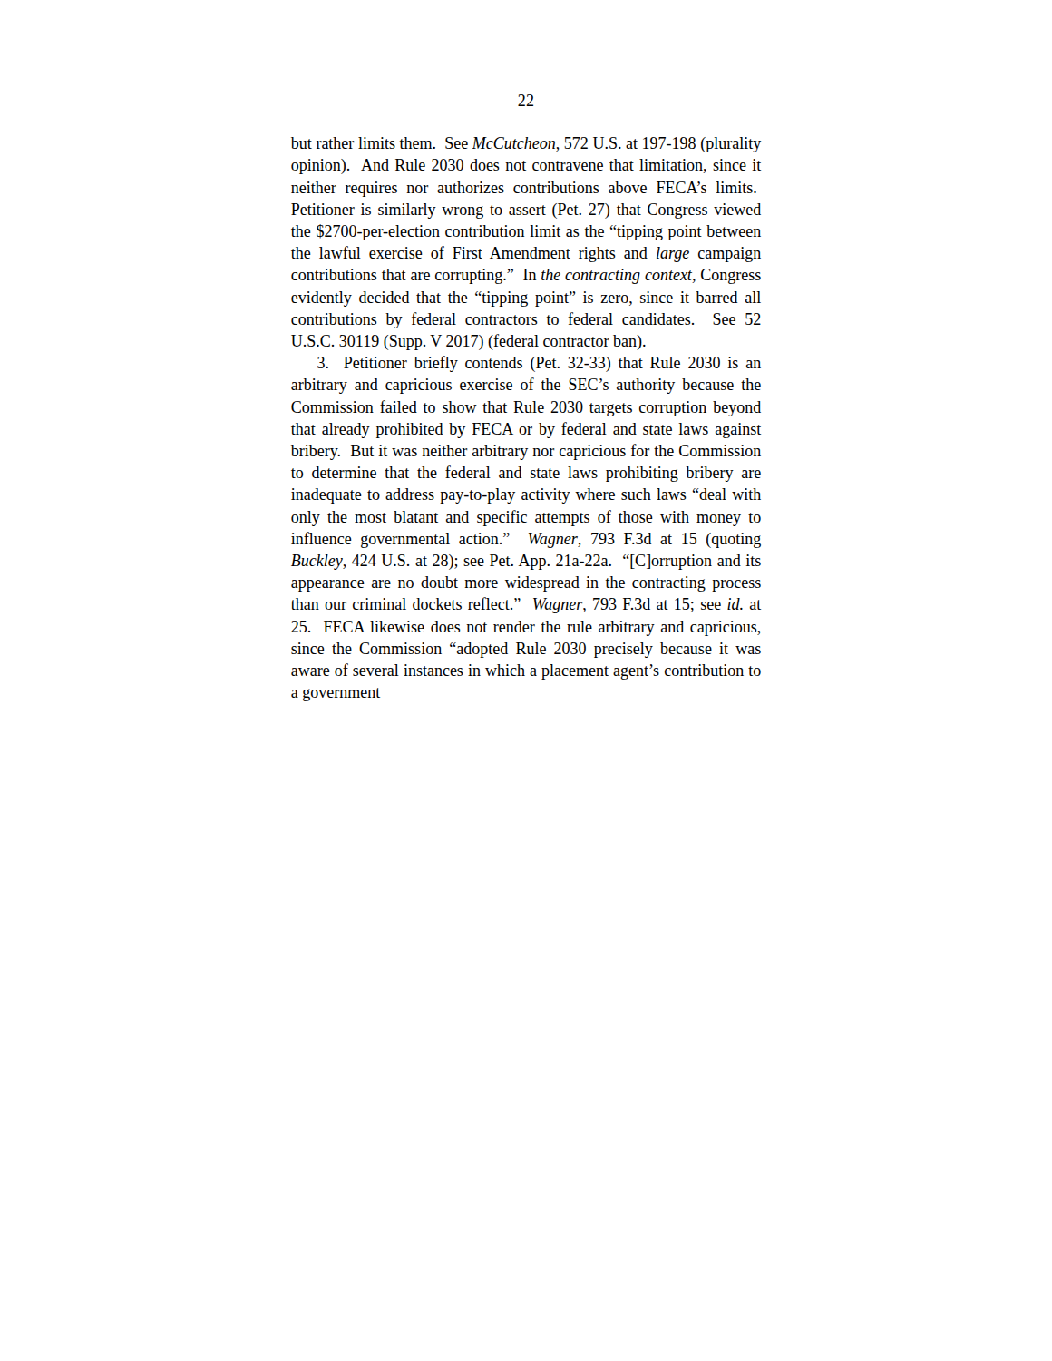22
but rather limits them. See McCutcheon, 572 U.S. at 197-198 (plurality opinion). And Rule 2030 does not contravene that limitation, since it neither requires nor authorizes contributions above FECA’s limits. Petitioner is similarly wrong to assert (Pet. 27) that Congress viewed the $2700-per-election contribution limit as the “tipping point between the lawful exercise of First Amendment rights and large campaign contributions that are corrupting.” In the contracting context, Congress evidently decided that the “tipping point” is zero, since it barred all contributions by federal contractors to federal candidates. See 52 U.S.C. 30119 (Supp. V 2017) (federal contractor ban).
3. Petitioner briefly contends (Pet. 32-33) that Rule 2030 is an arbitrary and capricious exercise of the SEC’s authority because the Commission failed to show that Rule 2030 targets corruption beyond that already prohibited by FECA or by federal and state laws against bribery. But it was neither arbitrary nor capricious for the Commission to determine that the federal and state laws prohibiting bribery are inadequate to address pay-to-play activity where such laws “deal with only the most blatant and specific attempts of those with money to influence governmental action.” Wagner, 793 F.3d at 15 (quoting Buckley, 424 U.S. at 28); see Pet. App. 21a-22a. “[C]orruption and its appearance are no doubt more widespread in the contracting process than our criminal dockets reflect.” Wagner, 793 F.3d at 15; see id. at 25. FECA likewise does not render the rule arbitrary and capricious, since the Commission “adopted Rule 2030 precisely because it was aware of several instances in which a placement agent’s contribution to a government